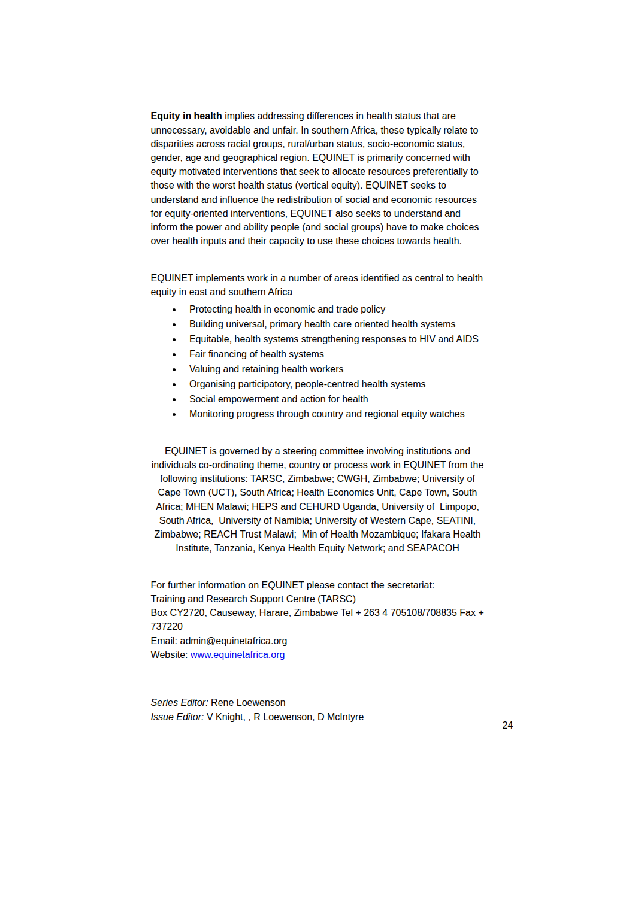Equity in health implies addressing differences in health status that are unnecessary, avoidable and unfair. In southern Africa, these typically relate to disparities across racial groups, rural/urban status, socio-economic status, gender, age and geographical region. EQUINET is primarily concerned with equity motivated interventions that seek to allocate resources preferentially to those with the worst health status (vertical equity). EQUINET seeks to understand and influence the redistribution of social and economic resources for equity-oriented interventions, EQUINET also seeks to understand and inform the power and ability people (and social groups) have to make choices over health inputs and their capacity to use these choices towards health.
EQUINET implements work in a number of areas identified as central to health equity in east and southern Africa
Protecting health in economic and trade policy
Building universal, primary health care oriented health systems
Equitable, health systems strengthening responses to HIV and AIDS
Fair financing of health systems
Valuing and retaining health workers
Organising participatory, people-centred health systems
Social empowerment and action for health
Monitoring progress through country and regional equity watches
EQUINET is governed by a steering committee involving institutions and individuals co-ordinating theme, country or process work in EQUINET from the following institutions: TARSC, Zimbabwe; CWGH, Zimbabwe; University of Cape Town (UCT), South Africa; Health Economics Unit, Cape Town, South Africa; MHEN Malawi; HEPS and CEHURD Uganda, University of Limpopo, South Africa, University of Namibia; University of Western Cape, SEATINI, Zimbabwe; REACH Trust Malawi; Min of Health Mozambique; Ifakara Health Institute, Tanzania, Kenya Health Equity Network; and SEAPACOH
For further information on EQUINET please contact the secretariat:
Training and Research Support Centre (TARSC)
Box CY2720, Causeway, Harare, Zimbabwe Tel + 263 4 705108/708835 Fax + 737220
Email: admin@equinetafrica.org
Website: www.equinetafrica.org
Series Editor: Rene Loewenson
Issue Editor: V Knight, , R Loewenson, D McIntyre
24